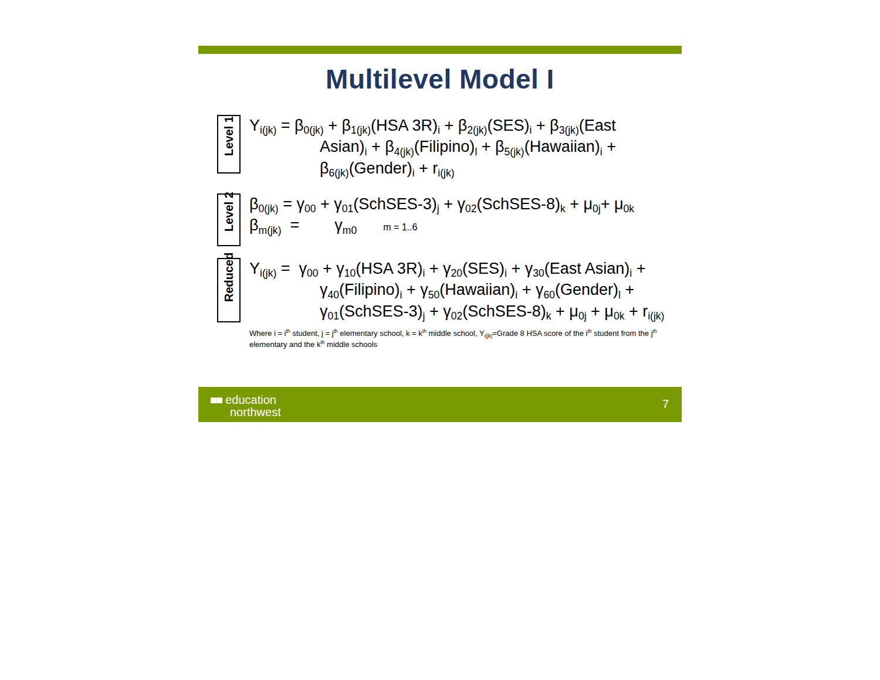Multilevel Model I
Level 1
Yi(jk) = β0(jk) + β1(jk)(HSA 3R)i + β2(jk)(SES)i + β3(jk)(East Asian)i + β4(jk)(Filipino)l + β5(jk)(Hawaiian)i + β6(jk)(Gender)i + ri(jk)
Level 2
β0(jk) = γ00 + γ01(SchSES-3)j + γ02(SchSES-8)k + μ0j+ μ0k
βm(jk) = γm0 m = 1..6
Reduced
Yi(jk) = γ00 + γ10(HSA 3R)i + γ20(SES)i + γ30(East Asian)i + γ40(Filipino)i + γ50(Hawaiian)i + γ60(Gender)l + γ01(SchSES-3)j + γ02(SchSES-8)k + μ0j + μ0k + ri(jk)
Where i = ith student, j = jth elementary school, k = kth middle school, Yi(jk)=Grade 8 HSA score of the ith student from the jth elementary and the kth middle schools
■■education
northwest
7